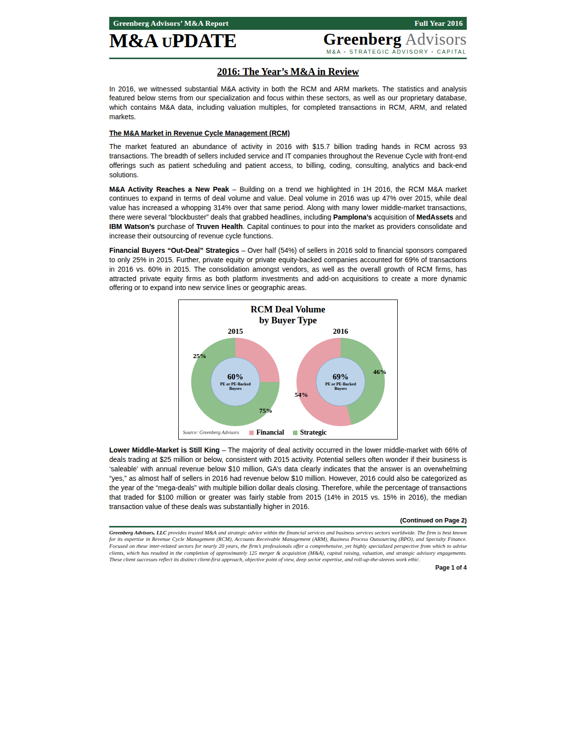Greenberg Advisors’ M&A Report Full Year 2016
M&A UPDATE
Greenberg Advisors
M&A • STRATEGIC ADVISORY • CAPITAL
2016: The Year’s M&A in Review
In 2016, we witnessed substantial M&A activity in both the RCM and ARM markets. The statistics and analysis featured below stems from our specialization and focus within these sectors, as well as our proprietary database, which contains M&A data, including valuation multiples, for completed transactions in RCM, ARM, and related markets.
The M&A Market in Revenue Cycle Management (RCM)
The market featured an abundance of activity in 2016 with $15.7 billion trading hands in RCM across 93 transactions. The breadth of sellers included service and IT companies throughout the Revenue Cycle with front-end offerings such as patient scheduling and patient access, to billing, coding, consulting, analytics and back-end solutions.
M&A Activity Reaches a New Peak – Building on a trend we highlighted in 1H 2016, the RCM M&A market continues to expand in terms of deal volume and value. Deal volume in 2016 was up 47% over 2015, while deal value has increased a whopping 314% over that same period. Along with many lower middle-market transactions, there were several “blockbuster” deals that grabbed headlines, including Pamplona’s acquisition of MedAssets and IBM Watson’s purchase of Truven Health. Capital continues to pour into the market as providers consolidate and increase their outsourcing of revenue cycle functions.
Financial Buyers “Out-Deal” Strategics – Over half (54%) of sellers in 2016 sold to financial sponsors compared to only 25% in 2015. Further, private equity or private equity-backed companies accounted for 69% of transactions in 2016 vs. 60% in 2015. The consolidation amongst vendors, as well as the overall growth of RCM firms, has attracted private equity firms as both platform investments and add-on acquisitions to create a more dynamic offering or to expand into new service lines or geographic areas.
RCM Deal Volume
by Buyer Type
20152016
60%
PE or PE-Backed
Buyers
25%
75%
69%
PE or PE-Backed
Buyers
46%
54%
Source: Greenberg Advisors Financial Strategic
Lower Middle-Market is Still King – The majority of deal activity occurred in the lower middle-market with 66% of deals trading at $25 million or below, consistent with 2015 activity. Potential sellers often wonder if their business is ‘saleable’ with annual revenue below $10 million, GA’s data clearly indicates that the answer is an overwhelming “yes,” as almost half of sellers in 2016 had revenue below $10 million. However, 2016 could also be categorized as the year of the “mega-deals” with multiple billion dollar deals closing. Therefore, while the percentage of transactions that traded for $100 million or greater was fairly stable from 2015 (14% in 2015 vs. 15% in 2016), the median transaction value of these deals was substantially higher in 2016.
(Continued on Page 2)
Greenberg Advisors, LLC provides trusted M&A and strategic advice within the financial services and business services sectors worldwide. The firm is best known for its expertise in Revenue Cycle Management (RCM), Accounts Receivable Management (ARM), Business Process Outsourcing (BPO), and Specialty Finance. Focused on these inter-related sectors for nearly 20 years, the firm’s professionals offer a comprehensive, yet highly specialized perspective from which to advise clients, which has resulted in the completion of approximately 125 merger & acquisition (M&A), capital raising, valuation, and strategic advisory engagements. These client successes reflect its distinct client-first approach, objective point of view, deep sector expertise, and roll-up-the-sleeves work ethic.
Page 1 of 4